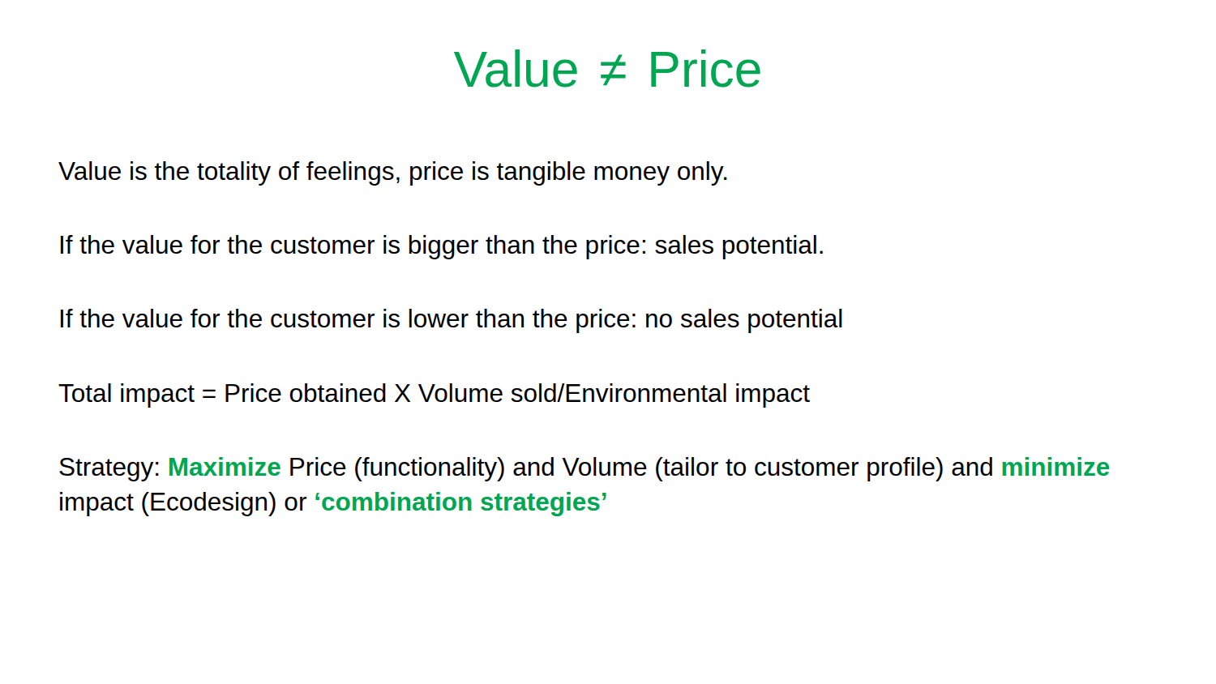Value ≠ Price
Value is the totality of feelings, price is tangible money only.
If the value for the customer is bigger than the price: sales potential.
If the value for the customer is lower than the price: no sales potential
Total impact = Price obtained X Volume sold/Environmental impact
Strategy: Maximize Price (functionality) and Volume (tailor to customer profile) and minimize impact (Ecodesign) or ‘combination strategies’